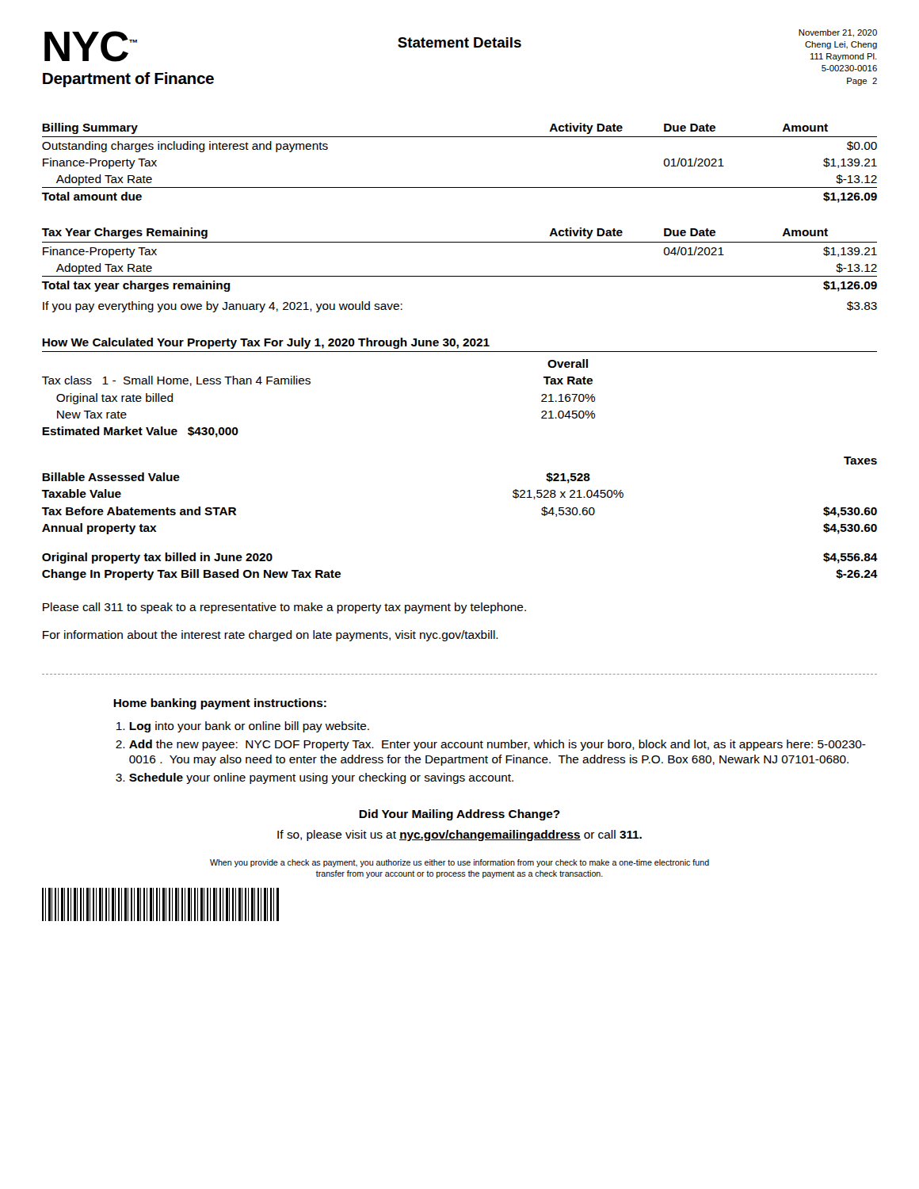NYC™
Department of Finance
Statement Details
November 21, 2020
Cheng Lei, Cheng
111 Raymond Pl.
5-00230-0016
Page 2
| Billing Summary | Activity Date | Due Date | Amount |
| --- | --- | --- | --- |
| Outstanding charges including interest and payments | | | $0.00 |
| Finance-Property Tax | | 01/01/2021 | $1,139.21 |
| Adopted Tax Rate | | | $-13.12 |
| Total amount due | | | $1,126.09 |
| Tax Year Charges Remaining | Activity Date | Due Date | Amount |
| --- | --- | --- | --- |
| Finance-Property Tax | | 04/01/2021 | $1,139.21 |
| Adopted Tax Rate | | | $-13.12 |
| Total tax year charges remaining | | | $1,126.09 |
| If you pay everything you owe by January 4, 2021, you would save: | $3.83 |
How We Calculated Your Property Tax For July 1, 2020 Through June 30, 2021
| | Overall | |
| Tax class 1 - Small Home, Less Than 4 Families | Tax Rate | |
| Original tax rate billed | 21.1670% | |
| New Tax rate | 21.0450% | |
| Estimated Market Value $430,000 | | |
| | | Taxes |
| Billable Assessed Value | $21,528 | |
| Taxable Value | $21,528 x 21.0450% | |
| Tax Before Abatements and STAR | $4,530.60 | $4,530.60 |
| Annual property tax | | $4,530.60 |
| Original property tax billed in June 2020 | | $4,556.84 |
| Change In Property Tax Bill Based On New Tax Rate | | $-26.24 |
Please call 311 to speak to a representative to make a property tax payment by telephone.
For information about the interest rate charged on late payments, visit nyc.gov/taxbill.
Home banking payment instructions:
Log into your bank or online bill pay website.
Add the new payee: NYC DOF Property Tax. Enter your account number, which is your boro, block and lot, as it appears here: 5-00230-0016 . You may also need to enter the address for the Department of Finance. The address is P.O. Box 680, Newark NJ 07101-0680.
Schedule your online payment using your checking or savings account.
Did Your Mailing Address Change?
If so, please visit us at nyc.gov/changemailingaddress or call 311.
When you provide a check as payment, you authorize us either to use information from your check to make a one-time electronic fund
transfer from your account or to process the payment as a check transaction.